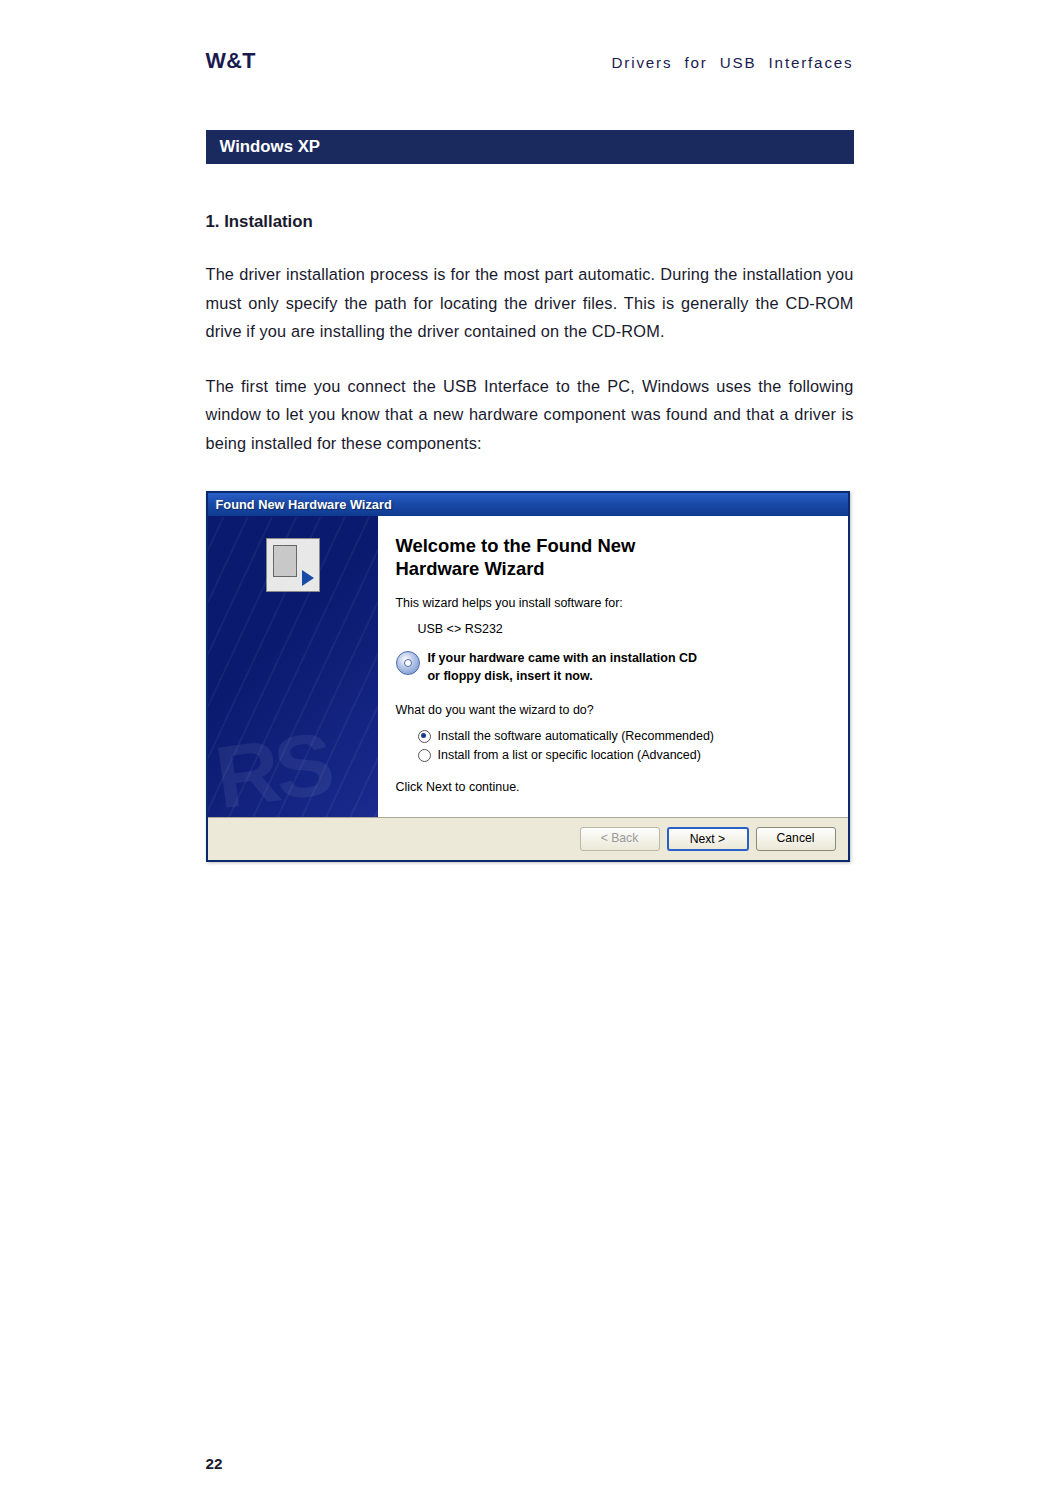W&T
Drivers for USB Interfaces
Windows XP
1. Installation
The driver installation process is for the most part automatic. During the installation you must only specify the path for locating the driver files. This is generally the CD-ROM drive if you are installing the driver contained on the CD-ROM.
The first time you connect the USB Interface to the PC, Windows uses the following window to let you know that a new hardware component was found and that a driver is being installed for these components:
Found New Hardware Wizard
RS
Welcome to the Found New
Hardware Wizard
This wizard helps you install software for:
USB <> RS232
If your hardware came with an installation CD
or floppy disk, insert it now.
What do you want the wizard to do?
Install the software automatically (Recommended)
Install from a list or specific location (Advanced)
Click Next to continue.
< Back
Next >
Cancel
22